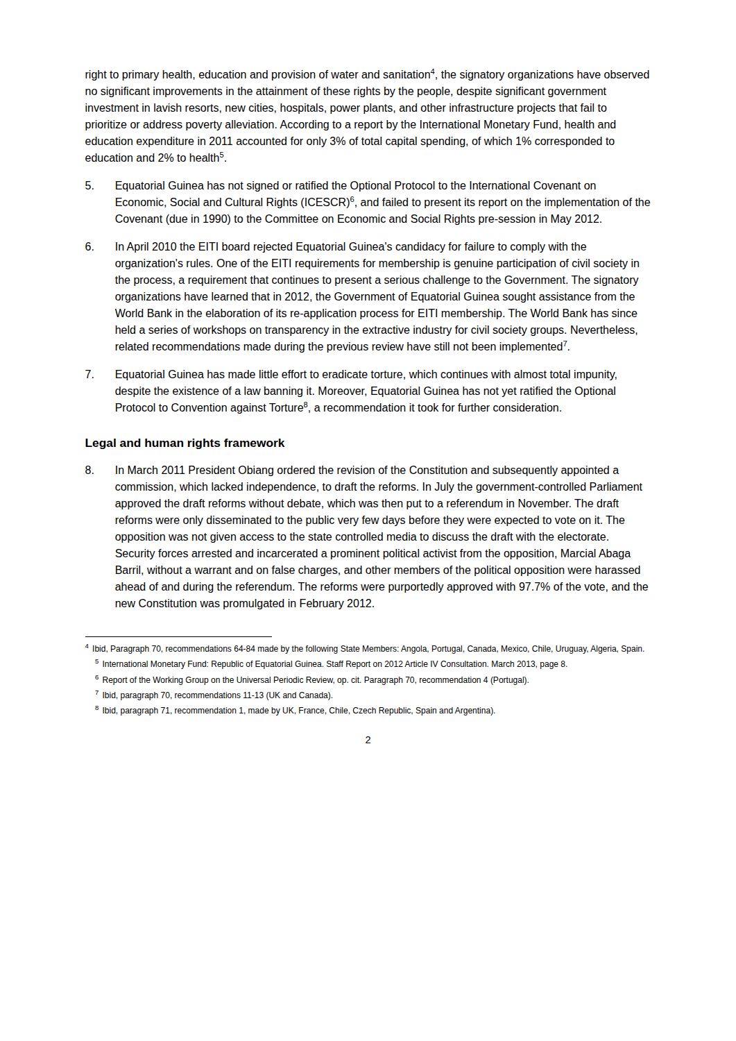right to primary health, education and provision of water and sanitation4, the signatory organizations have observed no significant improvements in the attainment of these rights by the people, despite significant government investment in lavish resorts, new cities, hospitals, power plants, and other infrastructure projects that fail to prioritize or address poverty alleviation. According to a report by the International Monetary Fund, health and education expenditure in 2011 accounted for only 3% of total capital spending, of which 1% corresponded to education and 2% to health5.
5.
Equatorial Guinea has not signed or ratified the Optional Protocol to the International Covenant on Economic, Social and Cultural Rights (ICESCR)6, and failed to present its report on the implementation of the Covenant (due in 1990) to the Committee on Economic and Social Rights pre-session in May 2012.
6.
In April 2010 the EITI board rejected Equatorial Guinea's candidacy for failure to comply with the organization's rules. One of the EITI requirements for membership is genuine participation of civil society in the process, a requirement that continues to present a serious challenge to the Government. The signatory organizations have learned that in 2012, the Government of Equatorial Guinea sought assistance from the World Bank in the elaboration of its re-application process for EITI membership. The World Bank has since held a series of workshops on transparency in the extractive industry for civil society groups. Nevertheless, related recommendations made during the previous review have still not been implemented7.
7.
Equatorial Guinea has made little effort to eradicate torture, which continues with almost total impunity, despite the existence of a law banning it. Moreover, Equatorial Guinea has not yet ratified the Optional Protocol to Convention against Torture8, a recommendation it took for further consideration.
Legal and human rights framework
8.
In March 2011 President Obiang ordered the revision of the Constitution and subsequently appointed a commission, which lacked independence, to draft the reforms. In July the government-controlled Parliament approved the draft reforms without debate, which was then put to a referendum in November. The draft reforms were only disseminated to the public very few days before they were expected to vote on it. The opposition was not given access to the state controlled media to discuss the draft with the electorate. Security forces arrested and incarcerated a prominent political activist from the opposition, Marcial Abaga Barril, without a warrant and on false charges, and other members of the political opposition were harassed ahead of and during the referendum. The reforms were purportedly approved with 97.7% of the vote, and the new Constitution was promulgated in February 2012.
4 Ibid, Paragraph 70, recommendations 64-84 made by the following State Members: Angola, Portugal, Canada, Mexico, Chile, Uruguay, Algeria, Spain.
5 International Monetary Fund: Republic of Equatorial Guinea. Staff Report on 2012 Article IV Consultation. March 2013, page 8.
6 Report of the Working Group on the Universal Periodic Review, op. cit. Paragraph 70, recommendation 4 (Portugal).
7 Ibid, paragraph 70, recommendations 11-13 (UK and Canada).
8 Ibid, paragraph 71, recommendation 1, made by UK, France, Chile, Czech Republic, Spain and Argentina).
2